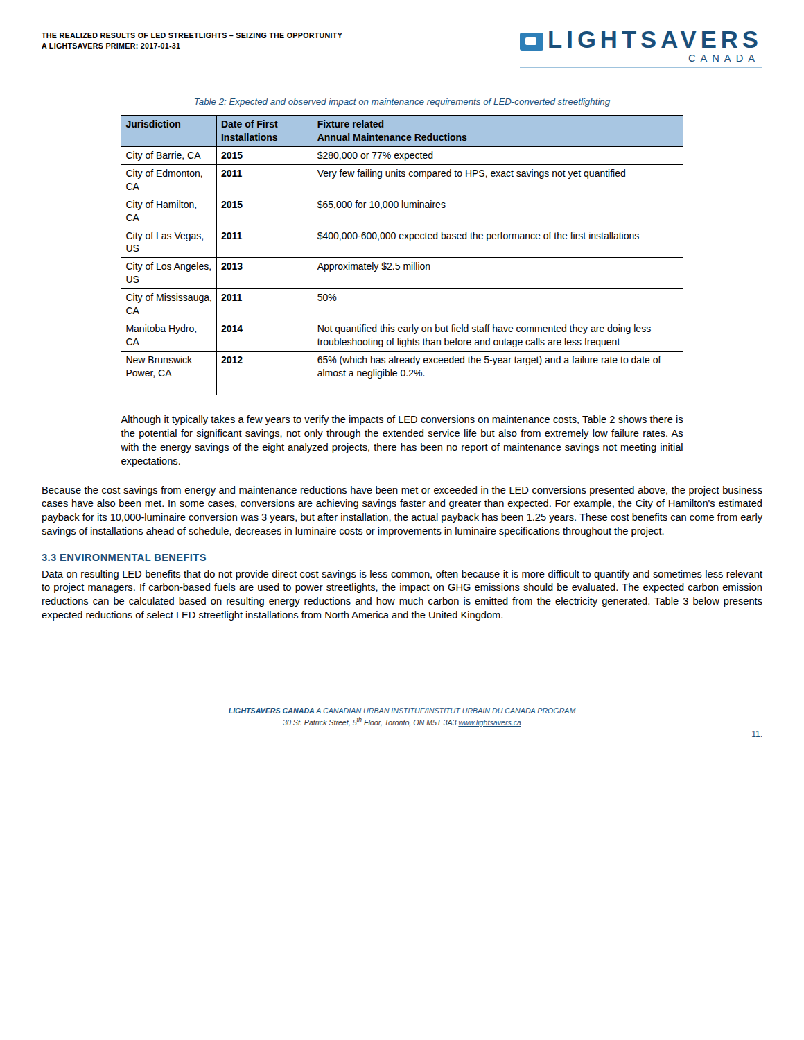The Realized Results of LED Streetlights – Seizing the Opportunity
A Lightsavers Primer: 2017-01-31
LIGHTSAVERS
CANADA
Table 2: Expected and observed impact on maintenance requirements of LED-converted streetlighting
| Jurisdiction | Date of First Installations | Fixture related Annual Maintenance Reductions |
| --- | --- | --- |
| City of Barrie, CA | 2015 | $280,000 or 77% expected |
| City of Edmonton, CA | 2011 | Very few failing units compared to HPS, exact savings not yet quantified |
| City of Hamilton, CA | 2015 | $65,000 for 10,000 luminaires |
| City of Las Vegas, US | 2011 | $400,000-600,000 expected based the performance of the first installations |
| City of Los Angeles, US | 2013 | Approximately $2.5 million |
| City of Mississauga, CA | 2011 | 50% |
| Manitoba Hydro, CA | 2014 | Not quantified this early on but field staff have commented they are doing less troubleshooting of lights than before and outage calls are less frequent |
| New Brunswick Power, CA | 2012 | 65% (which has already exceeded the 5-year target) and a failure rate to date of almost a negligible 0.2%. |
Although it typically takes a few years to verify the impacts of LED conversions on maintenance costs, Table 2 shows there is the potential for significant savings, not only through the extended service life but also from extremely low failure rates. As with the energy savings of the eight analyzed projects, there has been no report of maintenance savings not meeting initial expectations.
Because the cost savings from energy and maintenance reductions have been met or exceeded in the LED conversions presented above, the project business cases have also been met. In some cases, conversions are achieving savings faster and greater than expected. For example, the City of Hamilton's estimated payback for its 10,000-luminaire conversion was 3 years, but after installation, the actual payback has been 1.25 years. These cost benefits can come from early savings of installations ahead of schedule, decreases in luminaire costs or improvements in luminaire specifications throughout the project.
3.3 Environmental Benefits
Data on resulting LED benefits that do not provide direct cost savings is less common, often because it is more difficult to quantify and sometimes less relevant to project managers. If carbon-based fuels are used to power streetlights, the impact on GHG emissions should be evaluated. The expected carbon emission reductions can be calculated based on resulting energy reductions and how much carbon is emitted from the electricity generated. Table 3 below presents expected reductions of select LED streetlight installations from North America and the United Kingdom.
LIGHTSAVERS CANADA A CANADIAN URBAN INSTITUE/INSTITUT URBAIN DU CANADA PROGRAM
30 St. Patrick Street, 5th Floor, Toronto, ON M5T 3A3 www.lightsavers.ca
11.